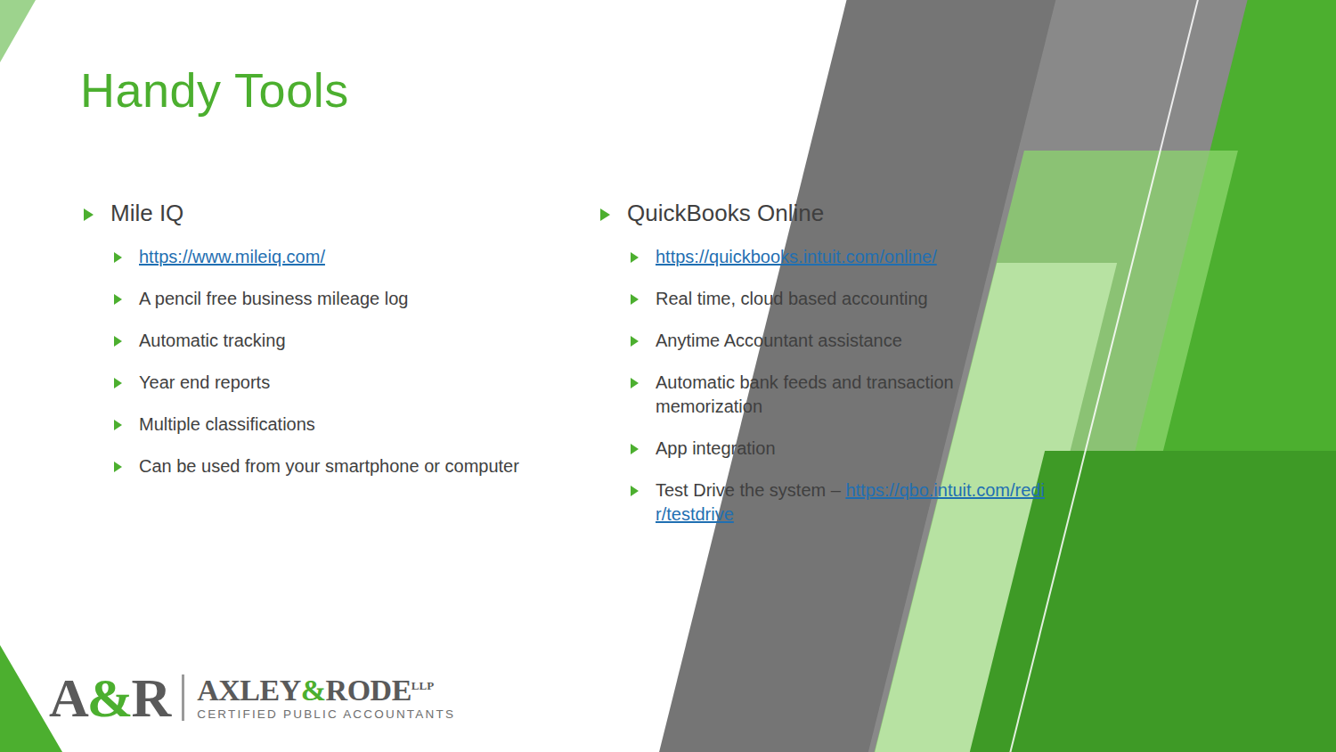Handy Tools
Mile IQ
https://www.mileiq.com/
A pencil free business mileage log
Automatic tracking
Year end reports
Multiple classifications
Can be used from your smartphone or computer
QuickBooks Online
https://quickbooks.intuit.com/online/
Real time, cloud based accounting
Anytime Accountant assistance
Automatic bank feeds and transaction memorization
App integration
Test Drive the system – https://qbo.intuit.com/redir/testdrive
A&R
AXLEY&RODELLP
CERTIFIED PUBLIC ACCOUNTANTS